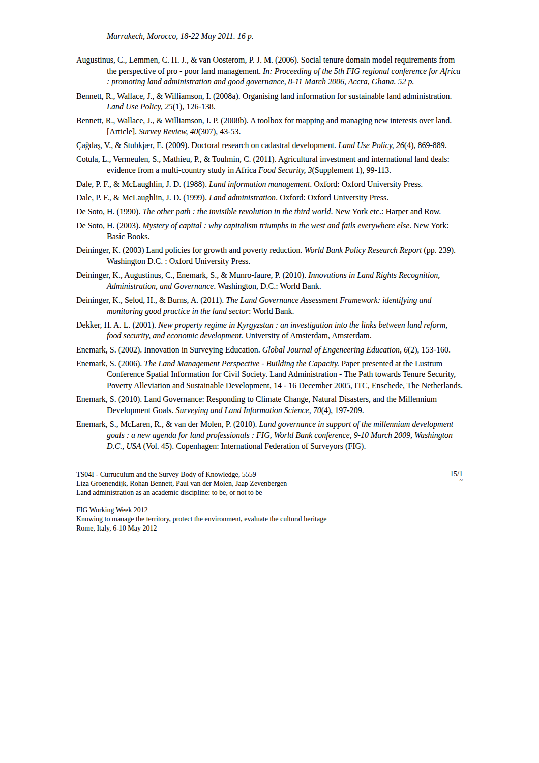Marrakech, Morocco, 18-22 May 2011. 16 p.
Augustinus, C., Lemmen, C. H. J., & van Oosterom, P. J. M. (2006). Social tenure domain model requirements from the perspective of pro - poor land management. In: Proceeding of the 5th FIG regional conference for Africa : promoting land administration and good governance, 8-11 March 2006, Accra, Ghana. 52 p.
Bennett, R., Wallace, J., & Williamson, I. (2008a). Organising land information for sustainable land administration. Land Use Policy, 25(1), 126-138.
Bennett, R., Wallace, J., & Williamson, I. P. (2008b). A toolbox for mapping and managing new interests over land. [Article]. Survey Review, 40(307), 43-53.
Çağdaş, V., & Stubkjær, E. (2009). Doctoral research on cadastral development. Land Use Policy, 26(4), 869-889.
Cotula, L., Vermeulen, S., Mathieu, P., & Toulmin, C. (2011). Agricultural investment and international land deals: evidence from a multi-country study in Africa Food Security, 3(Supplement 1), 99-113.
Dale, P. F., & McLaughlin, J. D. (1988). Land information management. Oxford: Oxford University Press.
Dale, P. F., & McLaughlin, J. D. (1999). Land administration. Oxford: Oxford University Press.
De Soto, H. (1990). The other path : the invisible revolution in the third world. New York etc.: Harper and Row.
De Soto, H. (2003). Mystery of capital : why capitalism triumphs in the west and fails everywhere else. New York: Basic Books.
Deininger, K. (2003) Land policies for growth and poverty reduction. World Bank Policy Research Report (pp. 239). Washington D.C. : Oxford University Press.
Deininger, K., Augustinus, C., Enemark, S., & Munro-faure, P. (2010). Innovations in Land Rights Recognition, Administration, and Governance. Washington, D.C.: World Bank.
Deininger, K., Selod, H., & Burns, A. (2011). The Land Governance Assessment Framework: identifying and monitoring good practice in the land sector: World Bank.
Dekker, H. A. L. (2001). New property regime in Kyrgyzstan : an investigation into the links between land reform, food security, and economic development. University of Amsterdam, Amsterdam.
Enemark, S. (2002). Innovation in Surveying Education. Global Journal of Engeneering Education, 6(2), 153-160.
Enemark, S. (2006). The Land Management Perspective - Building the Capacity. Paper presented at the Lustrum Conference Spatial Information for Civil Society. Land Administration - The Path towards Tenure Security, Poverty Alleviation and Sustainable Development, 14 - 16 December 2005, ITC, Enschede, The Netherlands.
Enemark, S. (2010). Land Governance: Responding to Climate Change, Natural Disasters, and the Millennium Development Goals. Surveying and Land Information Science, 70(4), 197-209.
Enemark, S., McLaren, R., & van der Molen, P. (2010). Land governance in support of the millennium development goals : a new agenda for land professionals : FIG, World Bank conference, 9-10 March 2009, Washington D.C., USA (Vol. 45). Copenhagen: International Federation of Surveyors (FIG).
15/1~
TS04I - Curruculum and the Survey Body of Knowledge, 5559
Liza Groenendijk, Rohan Bennett, Paul van der Molen, Jaap Zevenbergen
Land administration as an academic discipline: to be, or not to be
FIG Working Week 2012
Knowing to manage the territory, protect the environment, evaluate the cultural heritage
Rome, Italy, 6-10 May 2012